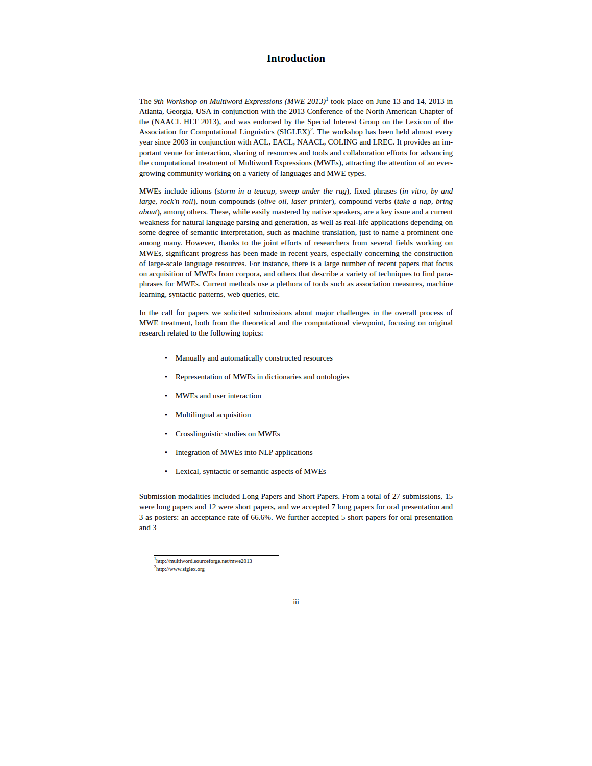Introduction
The 9th Workshop on Multiword Expressions (MWE 2013)1 took place on June 13 and 14, 2013 in Atlanta, Georgia, USA in conjunction with the 2013 Conference of the North American Chapter of the (NAACL HLT 2013), and was endorsed by the Special Interest Group on the Lexicon of the Association for Computational Linguistics (SIGLEX)2. The workshop has been held almost every year since 2003 in conjunction with ACL, EACL, NAACL, COLING and LREC. It provides an important venue for interaction, sharing of resources and tools and collaboration efforts for advancing the computational treatment of Multiword Expressions (MWEs), attracting the attention of an ever-growing community working on a variety of languages and MWE types.
MWEs include idioms (storm in a teacup, sweep under the rug), fixed phrases (in vitro, by and large, rock'n roll), noun compounds (olive oil, laser printer), compound verbs (take a nap, bring about), among others. These, while easily mastered by native speakers, are a key issue and a current weakness for natural language parsing and generation, as well as real-life applications depending on some degree of semantic interpretation, such as machine translation, just to name a prominent one among many. However, thanks to the joint efforts of researchers from several fields working on MWEs, significant progress has been made in recent years, especially concerning the construction of large-scale language resources. For instance, there is a large number of recent papers that focus on acquisition of MWEs from corpora, and others that describe a variety of techniques to find paraphrases for MWEs. Current methods use a plethora of tools such as association measures, machine learning, syntactic patterns, web queries, etc.
In the call for papers we solicited submissions about major challenges in the overall process of MWE treatment, both from the theoretical and the computational viewpoint, focusing on original research related to the following topics:
Manually and automatically constructed resources
Representation of MWEs in dictionaries and ontologies
MWEs and user interaction
Multilingual acquisition
Crosslinguistic studies on MWEs
Integration of MWEs into NLP applications
Lexical, syntactic or semantic aspects of MWEs
Submission modalities included Long Papers and Short Papers. From a total of 27 submissions, 15 were long papers and 12 were short papers, and we accepted 7 long papers for oral presentation and 3 as posters: an acceptance rate of 66.6%. We further accepted 5 short papers for oral presentation and 3
1http://multiword.sourceforge.net/mwe2013
2http://www.siglex.org
iii